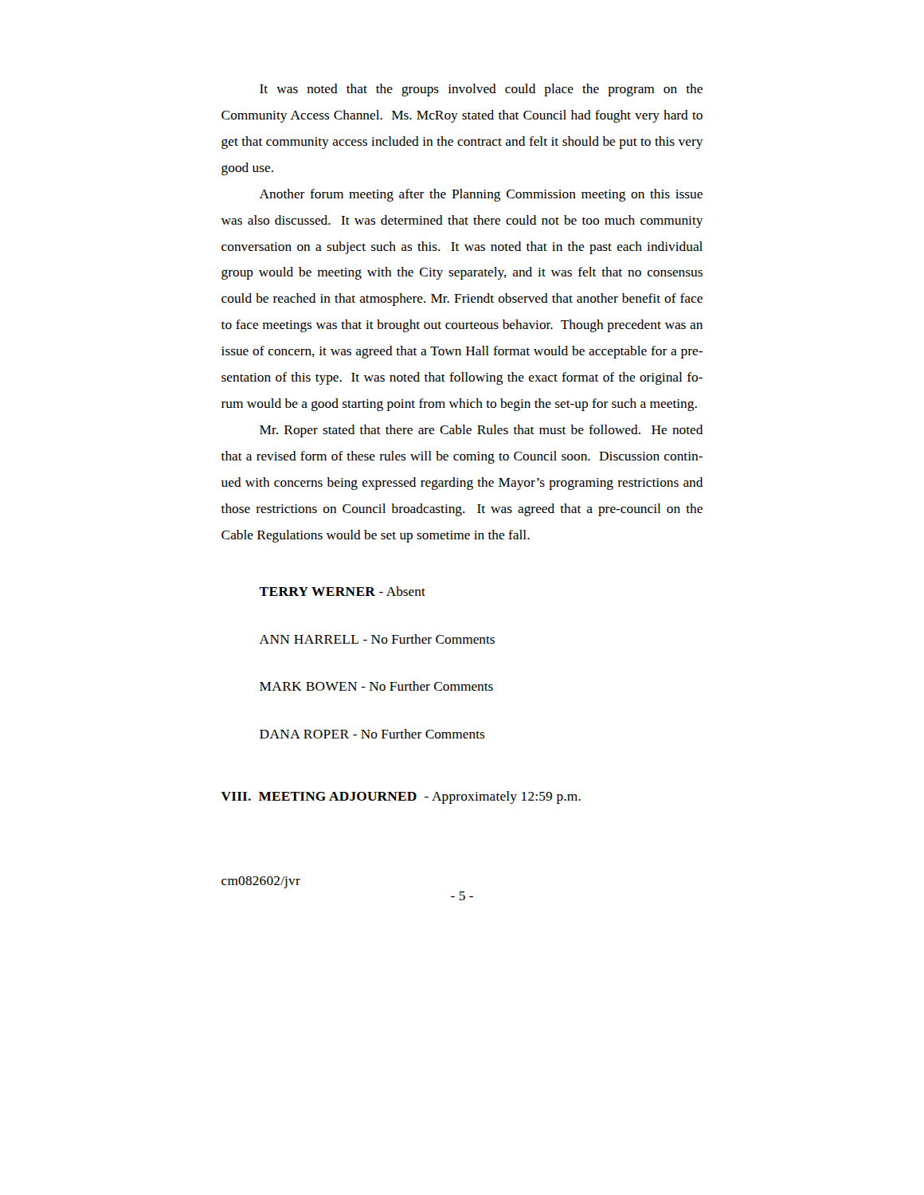It was noted that the groups involved could place the program on the Community Access Channel. Ms. McRoy stated that Council had fought very hard to get that community access included in the contract and felt it should be put to this very good use.
Another forum meeting after the Planning Commission meeting on this issue was also discussed. It was determined that there could not be too much community conversation on a subject such as this. It was noted that in the past each individual group would be meeting with the City separately, and it was felt that no consensus could be reached in that atmosphere. Mr. Friendt observed that another benefit of face to face meetings was that it brought out courteous behavior. Though precedent was an issue of concern, it was agreed that a Town Hall format would be acceptable for a presentation of this type. It was noted that following the exact format of the original forum would be a good starting point from which to begin the set-up for such a meeting.
Mr. Roper stated that there are Cable Rules that must be followed. He noted that a revised form of these rules will be coming to Council soon. Discussion continued with concerns being expressed regarding the Mayor’s programing restrictions and those restrictions on Council broadcasting. It was agreed that a pre-council on the Cable Regulations would be set up sometime in the fall.
TERRY WERNER - Absent
ANN HARRELL - No Further Comments
MARK BOWEN - No Further Comments
DANA ROPER - No Further Comments
VIII. MEETING ADJOURNED - Approximately 12:59 p.m.
cm082602/jvr
- 5 -